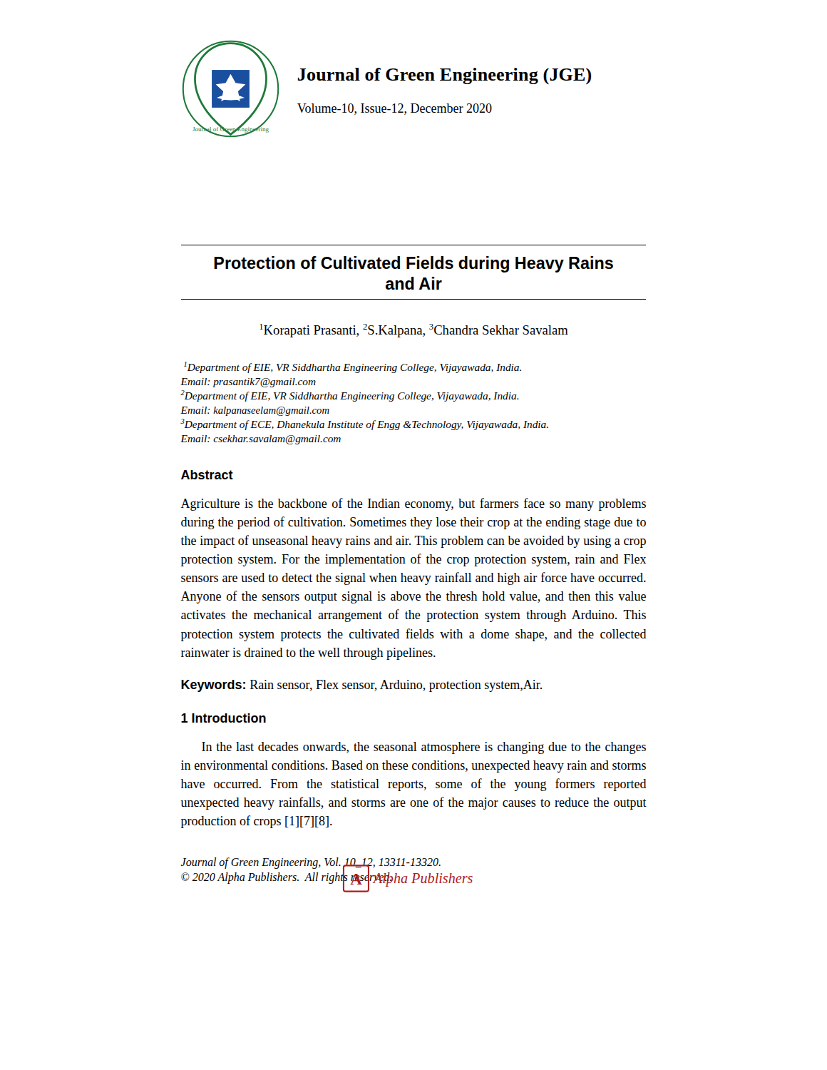Journal of Green Engineering (JGE)
Volume-10, Issue-12, December 2020
Protection of Cultivated Fields during Heavy Rains and Air
1Korapati Prasanti, 2S.Kalpana, 3Chandra Sekhar Savalam
1Department of EIE, VR Siddhartha Engineering College, Vijayawada, India.
Email: prasantik7@gmail.com
2Department of EIE, VR Siddhartha Engineering College, Vijayawada, India.
Email: kalpanaseelam@gmail.com
3Department of ECE, Dhanekula Institute of Engg &Technology, Vijayawada, India.
Email: csekhar.savalam@gmail.com
Abstract
Agriculture is the backbone of the Indian economy, but farmers face so many problems during the period of cultivation. Sometimes they lose their crop at the ending stage due to the impact of unseasonal heavy rains and air. This problem can be avoided by using a crop protection system. For the implementation of the crop protection system, rain and Flex sensors are used to detect the signal when heavy rainfall and high air force have occurred. Anyone of the sensors output signal is above the thresh hold value, and then this value activates the mechanical arrangement of the protection system through Arduino. This protection system protects the cultivated fields with a dome shape, and the collected rainwater is drained to the well through pipelines.
Keywords: Rain sensor, Flex sensor, Arduino, protection system,Air.
1 Introduction
In the last decades onwards, the seasonal atmosphere is changing due to the changes in environmental conditions. Based on these conditions, unexpected heavy rain and storms have occurred. From the statistical reports, some of the young formers reported unexpected heavy rainfalls, and storms are one of the major causes to reduce the output production of crops [1][7][8].
Journal of Green Engineering, Vol. 10_12, 13311-13320.
© 2020 Alpha Publishers. All rights reserved.